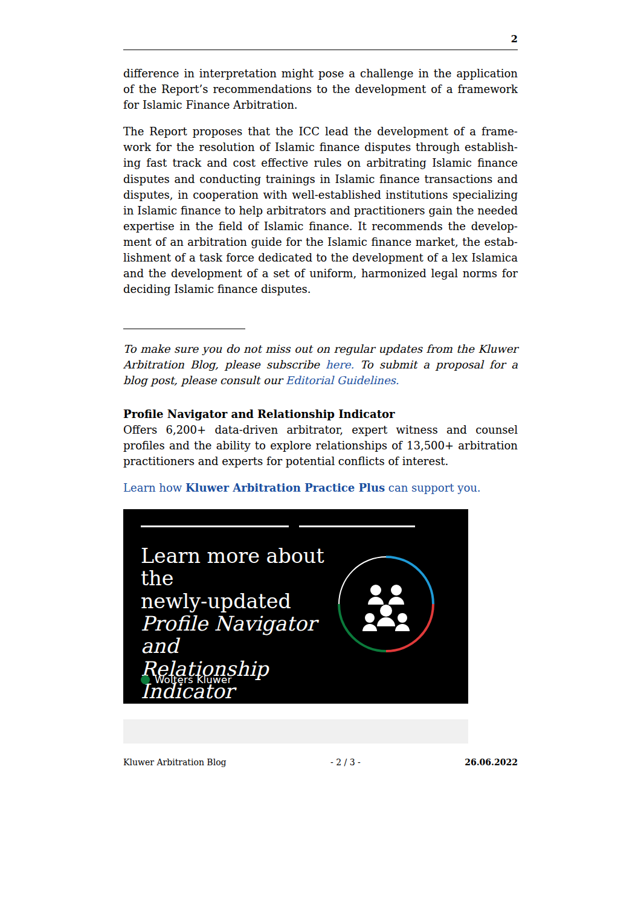2
difference in interpretation might pose a challenge in the application of the Report’s recommendations to the development of a framework for Islamic Finance Arbitration.
The Report proposes that the ICC lead the development of a framework for the resolution of Islamic finance disputes through establishing fast track and cost effective rules on arbitrating Islamic finance disputes and conducting trainings in Islamic finance transactions and disputes, in cooperation with well-established institutions specializing in Islamic finance to help arbitrators and practitioners gain the needed expertise in the field of Islamic finance. It recommends the development of an arbitration guide for the Islamic finance market, the establishment of a task force dedicated to the development of a lex Islamica and the development of a set of uniform, harmonized legal norms for deciding Islamic finance disputes.
To make sure you do not miss out on regular updates from the Kluwer Arbitration Blog, please subscribe here. To submit a proposal for a blog post, please consult our Editorial Guidelines.
Profile Navigator and Relationship Indicator
Offers 6,200+ data-driven arbitrator, expert witness and counsel profiles and the ability to explore relationships of 13,500+ arbitration practitioners and experts for potential conflicts of interest.
Learn how Kluwer Arbitration Practice Plus can support you.
Learn more about the
newly-updated
Profile Navigator and
Relationship Indicator
Wolters Kluwer
Kluwer Arbitration Blog
- 2 / 3 -
26.06.2022